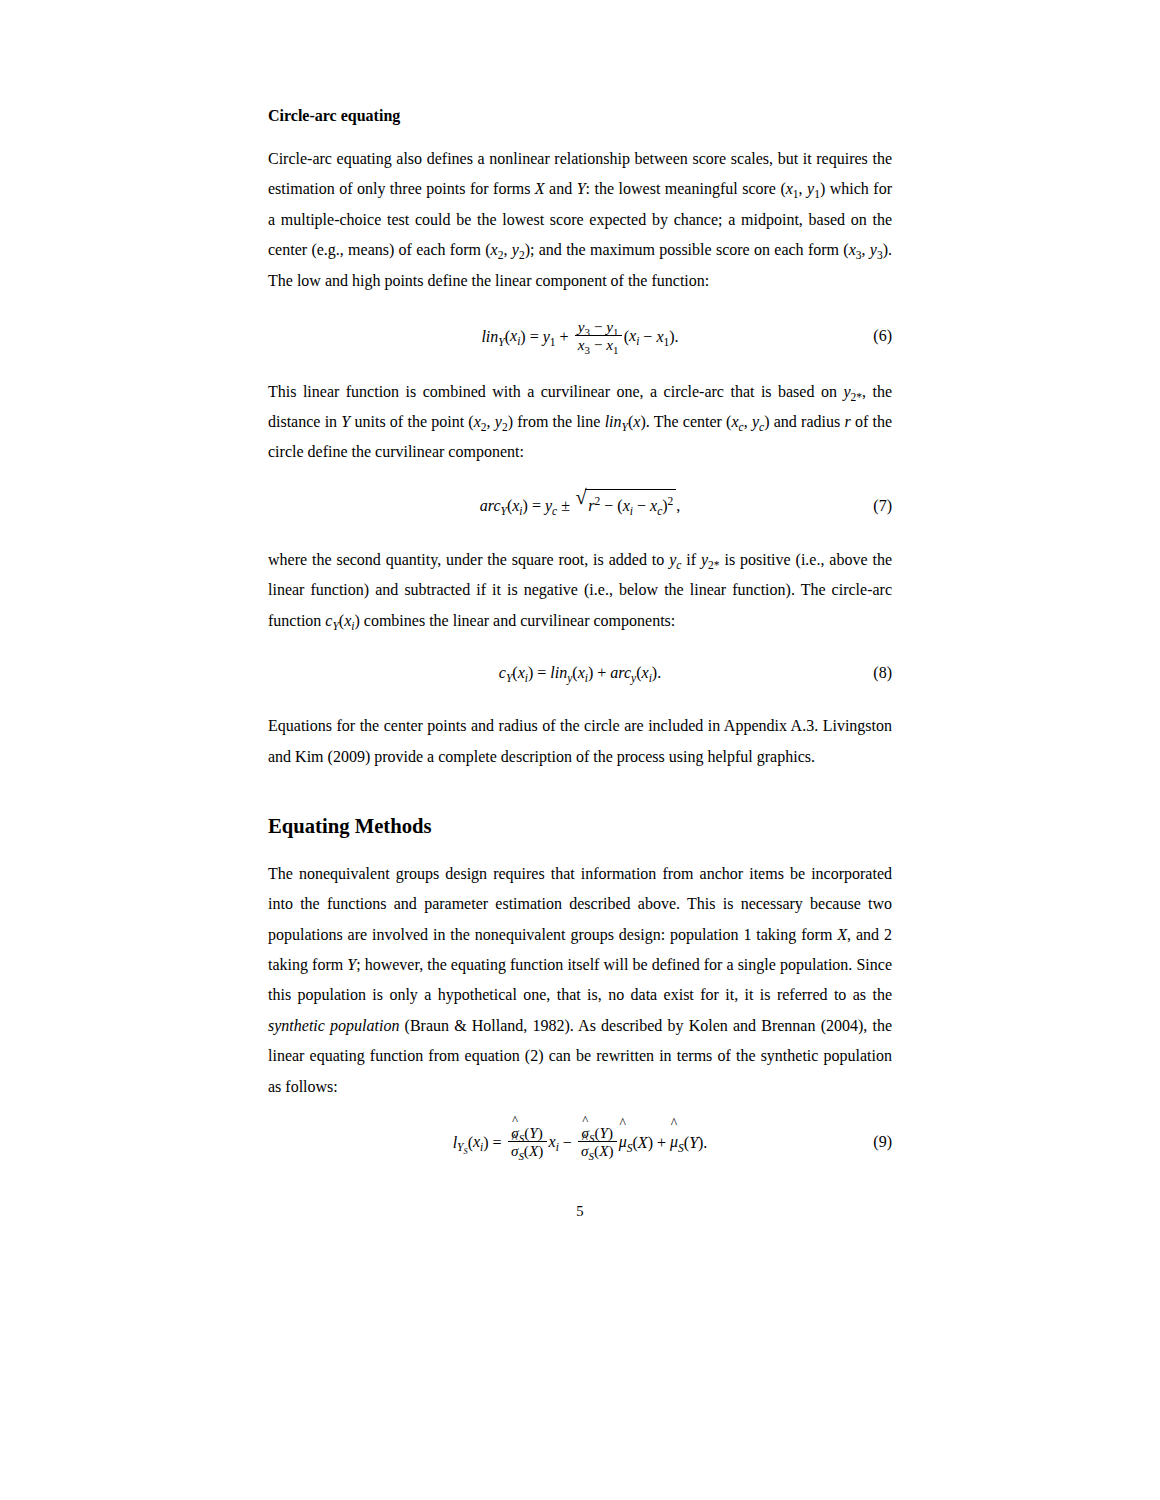Circle-arc equating
Circle-arc equating also defines a nonlinear relationship between score scales, but it requires the estimation of only three points for forms X and Y: the lowest meaningful score (x1, y1) which for a multiple-choice test could be the lowest score expected by chance; a midpoint, based on the center (e.g., means) of each form (x2, y2); and the maximum possible score on each form (x3, y3). The low and high points define the linear component of the function:
linY(xi) = y1 + y3 − y1 x3 − x1(xi − x1). (6)
This linear function is combined with a curvilinear one, a circle-arc that is based on y2*, the distance in Y units of the point (x2, y2) from the line linY(x). The center (xc, yc) and radius r of the circle define the curvilinear component:
arcY(xi) = yc ± r2 − (xi − xc)2, (7)
where the second quantity, under the square root, is added to yc if y2* is positive (i.e., above the linear function) and subtracted if it is negative (i.e., below the linear function). The circle-arc function cY(xi) combines the linear and curvilinear components:
cY(xi) = liny(xi) + arcy(xi). (8)
Equations for the center points and radius of the circle are included in Appendix A.3. Livingston and Kim (2009) provide a complete description of the process using helpful graphics.
Equating Methods
The nonequivalent groups design requires that information from anchor items be incorporated into the functions and parameter estimation described above. This is necessary because two populations are involved in the nonequivalent groups design: population 1 taking form X, and 2 taking form Y; however, the equating function itself will be defined for a single population. Since this population is only a hypothetical one, that is, no data exist for it, it is referred to as the synthetic population (Braun & Holland, 1982). As described by Kolen and Brennan (2004), the linear equating function from equation (2) can be rewritten in terms of the synthetic population as follows:
lYS(xi) = σS(Y) σS(X) xi − σS(Y) σS(X) μS(X) + μS(Y). (9)
5